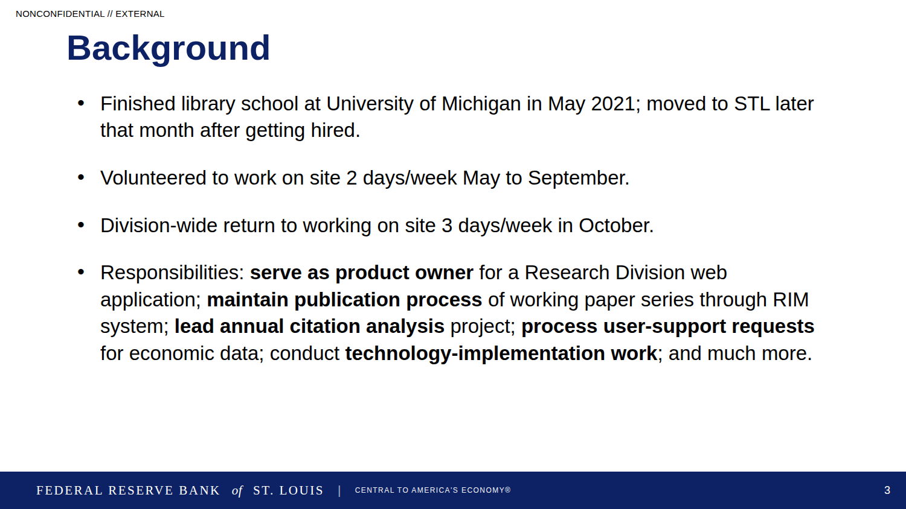NONCONFIDENTIAL // EXTERNAL
Background
Finished library school at University of Michigan in May 2021; moved to STL later that month after getting hired.
Volunteered to work on site 2 days/week May to September.
Division-wide return to working on site 3 days/week in October.
Responsibilities: serve as product owner for a Research Division web application; maintain publication process of working paper series through RIM system; lead annual citation analysis project; process user-support requests for economic data; conduct technology-implementation work; and much more.
FEDERAL RESERVE BANK of ST. LOUIS | CENTRAL TO AMERICA'S ECONOMY®
3